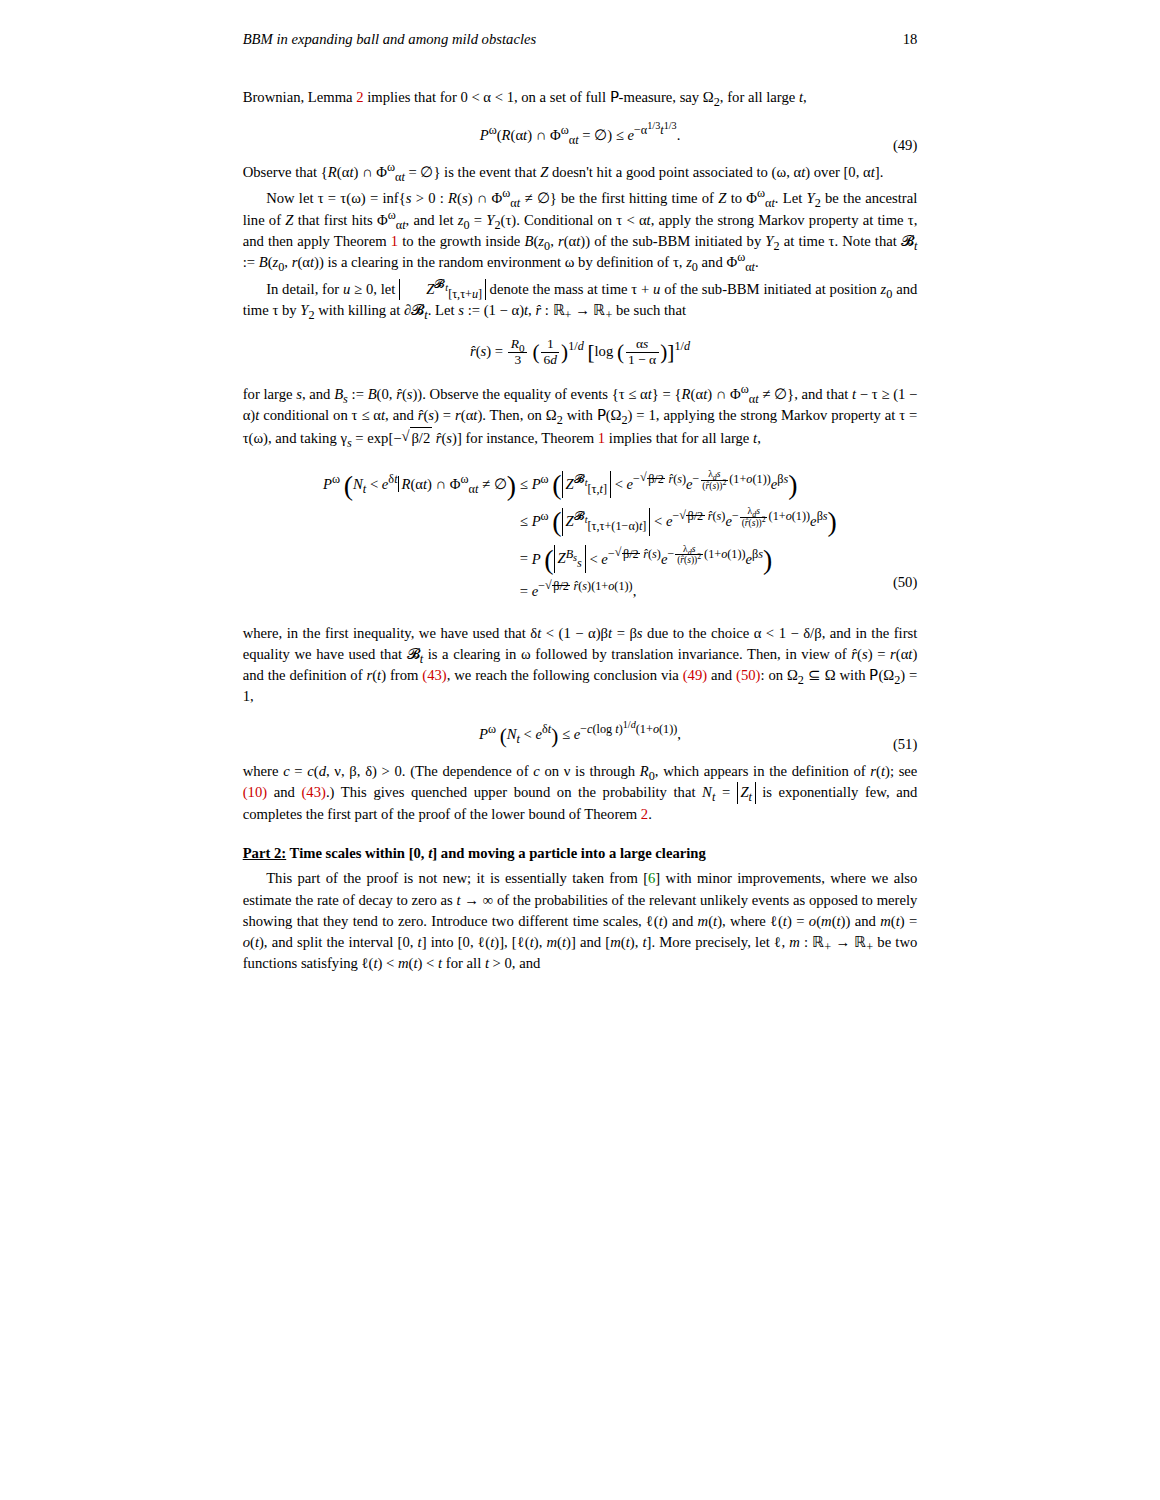BBM in expanding ball and among mild obstacles 18
Brownian, Lemma 2 implies that for 0 < α < 1, on a set of full 𝖯-measure, say Ω2, for all large t,
Pω(R(αt) ∩ Φωαt = ∅) ≤ e−α1/3t1/3. (49)
Observe that {R(αt) ∩ Φωαt = ∅} is the event that Z doesn't hit a good point associated to (ω, αt) over [0, αt].
Now let τ = τ(ω) = inf{s > 0 : R(s) ∩ Φωαt ≠ ∅} be the first hitting time of Z to Φωαt. Let Y2 be the ancestral line of Z that first hits Φωαt, and let z0 = Y2(τ). Conditional on τ < αt, apply the strong Markov property at time τ, and then apply Theorem 1 to the growth inside B(z0, r(αt)) of the sub-BBM initiated by Y2 at time τ. Note that 𝓑t := B(z0, r(αt)) is a clearing in the random environment ω by definition of τ, z0 and Φωαt.
In detail, for u ≥ 0, let Z𝓑t[τ,τ+u] denote the mass at time τ + u of the sub-BBM initiated at position z0 and time τ by Y2 with killing at ∂𝓑t. Let s := (1 − α)t, r̂ : ℝ+ → ℝ+ be such that
r̂(s) = R03 (16d)1/d [log (αs 1 − α)]1/d
for large s, and Bs := B(0, r̂(s)). Observe the equality of events {τ ≤ αt} = {R(αt) ∩ Φωαt ≠ ∅}, and that t − τ ≥ (1 − α)t conditional on τ ≤ αt, and r̂(s) = r(αt). Then, on Ω2 with 𝖯(Ω2) = 1, applying the strong Markov property at τ = τ(ω), and taking γs = exp[−β/2 r̂(s)] for instance, Theorem 1 implies that for all large t,
Pω (Nt < eδtR(αt) ∩ Φωαt ≠ ∅)
≤
Pω (Z𝓑t[τ,t] < e−β/2 r̂(s)e−λds(r̂(s))2(1+o(1))eβs)
≤
Pω (Z𝓑t[τ,τ+(1−α)t] < e−β/2 r̂(s)e−λds(r̂(s))2(1+o(1))eβs)
=
P (ZBss < e−β/2 r̂(s)e−λds(r̂(s))2(1+o(1))eβs)
=
e−β/2 r̂(s)(1+o(1)),
(50)
where, in the first inequality, we have used that δt < (1 − α)βt = βs due to the choice α < 1 − δ/β, and in the first equality we have used that 𝓑t is a clearing in ω followed by translation invariance. Then, in view of r̂(s) = r(αt) and the definition of r(t) from (43), we reach the following conclusion via (49) and (50): on Ω2 ⊆ Ω with 𝖯(Ω2) = 1,
Pω (Nt < eδt) ≤ e−c(log t)1/d(1+o(1)), (51)
where c = c(d, ν, β, δ) > 0. (The dependence of c on ν is through R0, which appears in the definition of r(t); see (10) and (43).) This gives quenched upper bound on the probability that Nt = Zt is exponentially few, and completes the first part of the proof of the lower bound of Theorem 2.
Part 2: Time scales within [0, t] and moving a particle into a large clearing
This part of the proof is not new; it is essentially taken from [6] with minor improvements, where we also estimate the rate of decay to zero as t → ∞ of the probabilities of the relevant unlikely events as opposed to merely showing that they tend to zero. Introduce two different time scales, ℓ(t) and m(t), where ℓ(t) = o(m(t)) and m(t) = o(t), and split the interval [0, t] into [0, ℓ(t)], [ℓ(t), m(t)] and [m(t), t]. More precisely, let ℓ, m : ℝ+ → ℝ+ be two functions satisfying ℓ(t) < m(t) < t for all t > 0, and